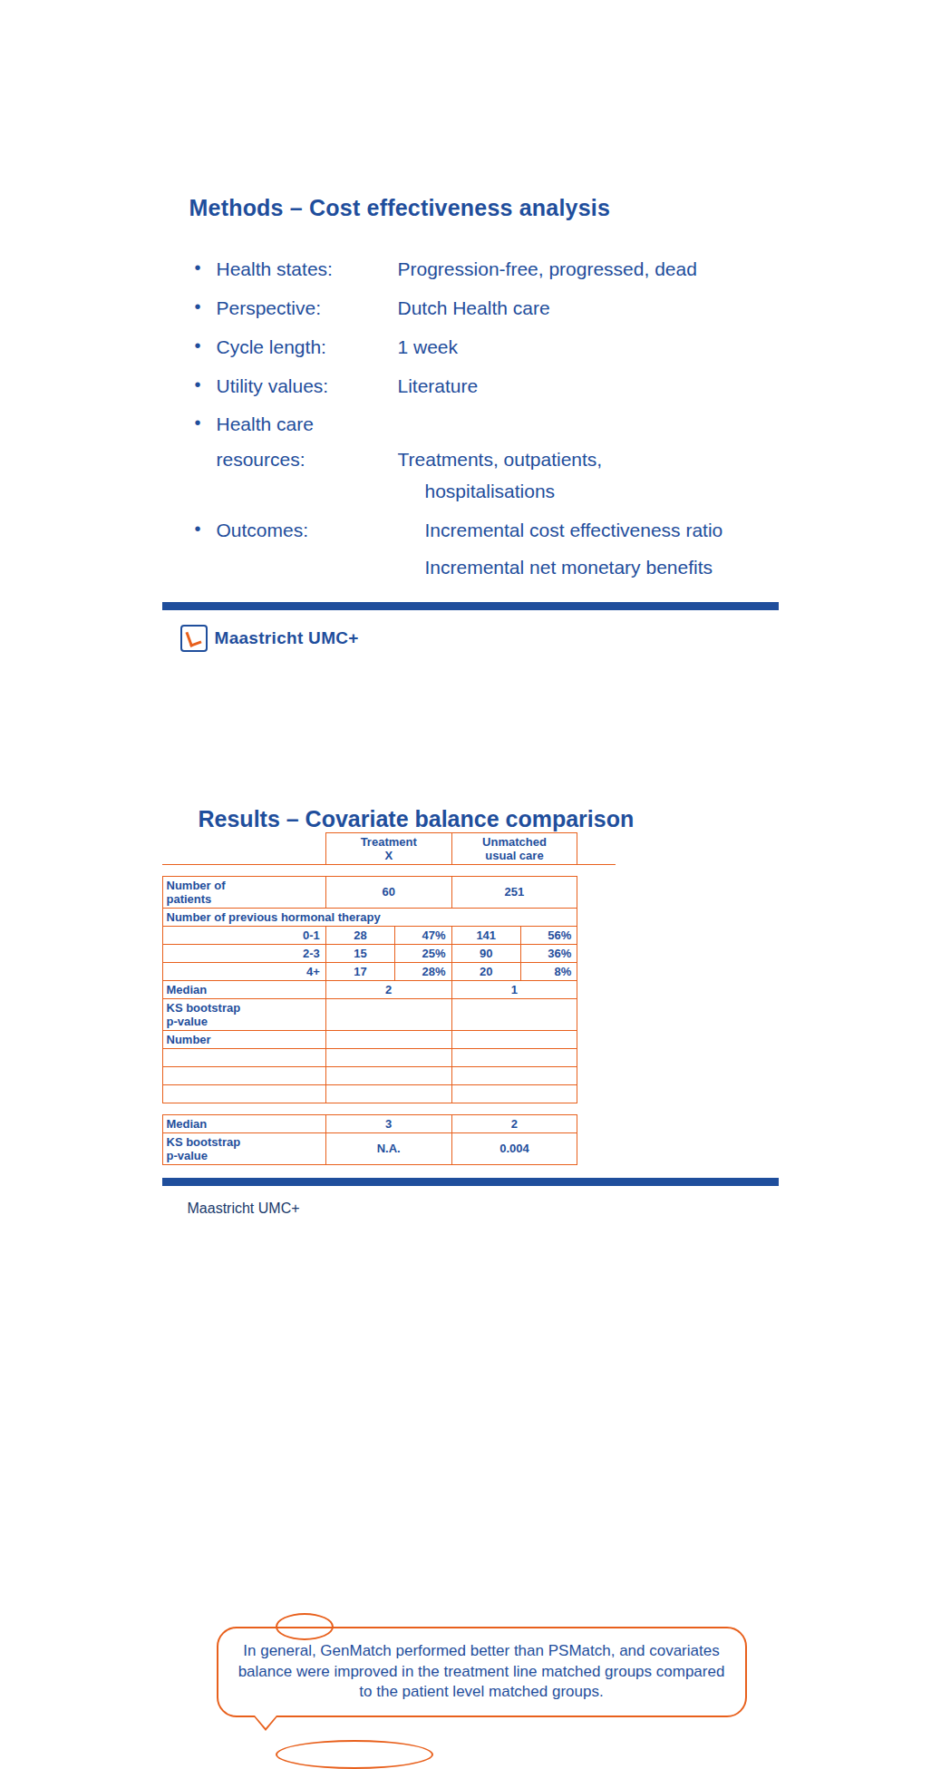Methods – Cost effectiveness analysis
Health states: Progression-free, progressed, dead
Perspective: Dutch Health care
Cycle length: 1 week
Utility values: Literature
Health care resources: Treatments, outpatients, hospitalisations
Outcomes: Incremental cost effectiveness ratio Incremental net monetary benefits
Maastricht UMC+
Results – Covariate balance comparison
| | Treatment X | Unmatched usual care | |
| --- | --- | --- | --- |
| Number of patients | 60 | 251 | |
| Number of previous hormonal therapy | |
| 0-1 | 28 | 47% | 141 | 56% | |
| 2-3 | 15 | 25% | 90 | 36% | |
| 4+ | 17 | 28% | 20 | 8% | |
| Median | 2 | 1 | |
| KS bootstrap p-value | | | |
| Number | | | |
| Median | 3 | 2 | |
| KS bootstrap p-value | N.A. | 0.004 | |
In general, GenMatch performed better than PSMatch, and covariates balance were improved in the treatment line matched groups compared to the patient level matched groups.
Maastricht UMC+